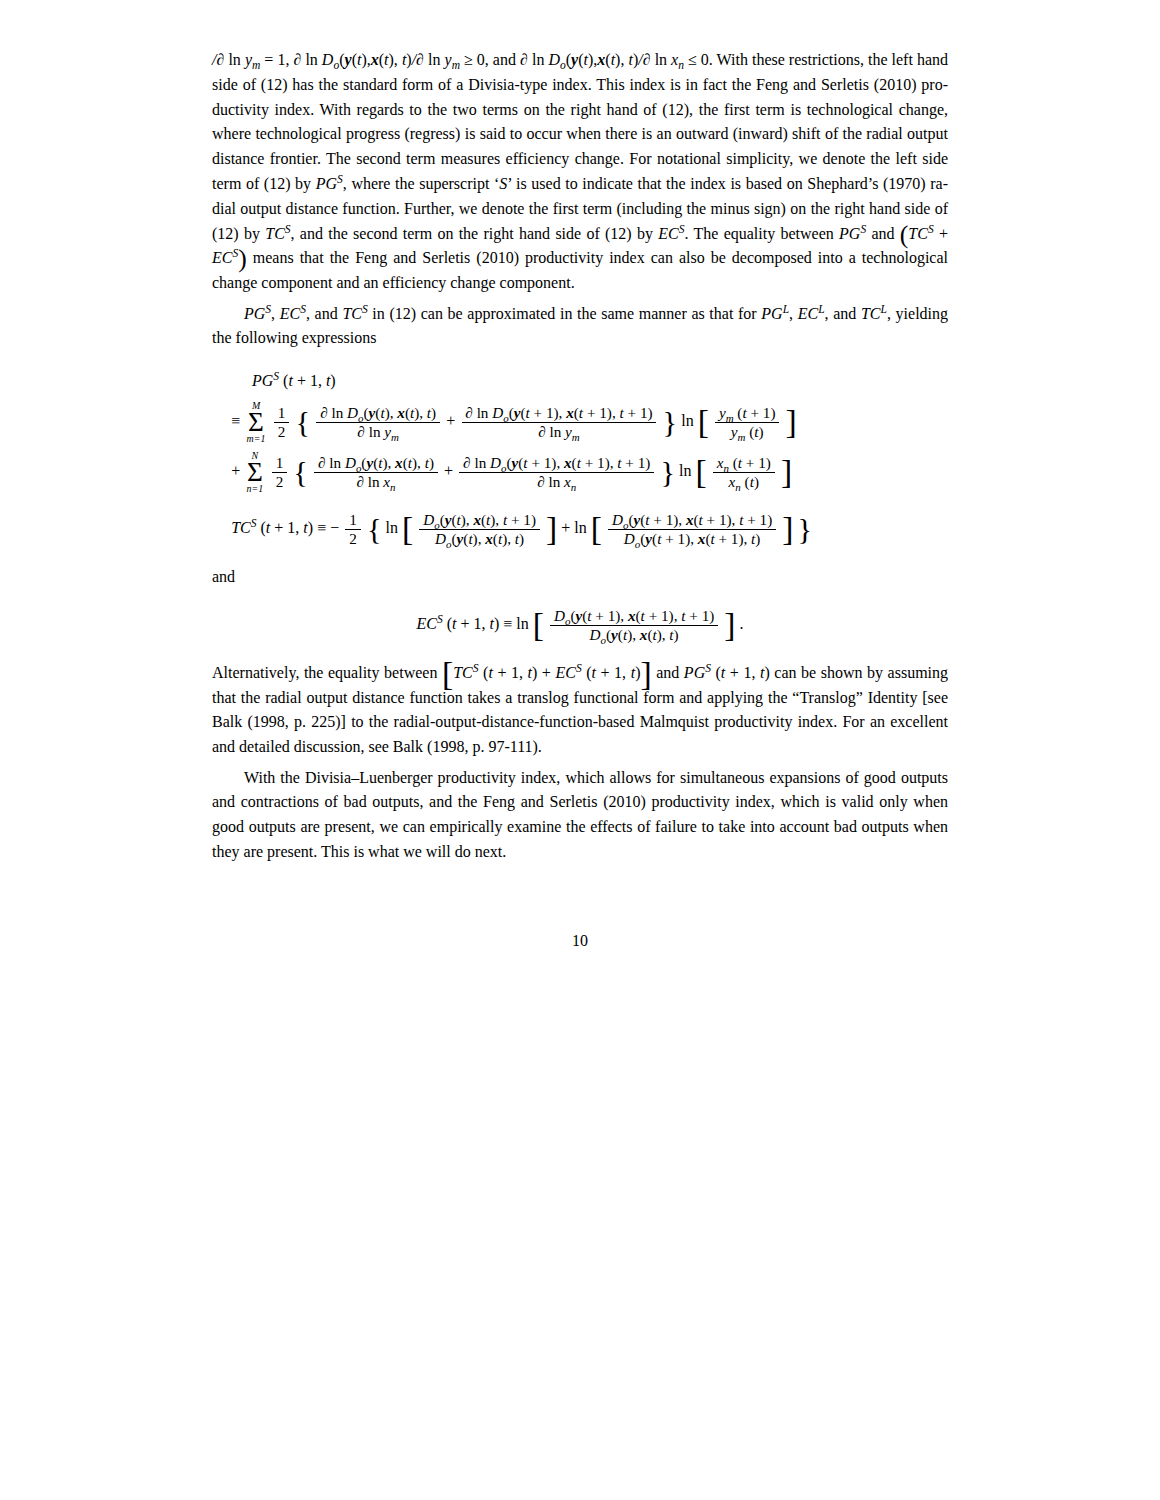/∂ ln ym = 1, ∂ ln Do(y(t),x(t), t)/∂ ln ym ≥ 0, and ∂ ln Do(y(t),x(t), t)/∂ ln xn ≤ 0. With these restrictions, the left hand side of (12) has the standard form of a Divisia-type index. This index is in fact the Feng and Serletis (2010) productivity index. With regards to the two terms on the right hand of (12), the first term is technological change, where technological progress (regress) is said to occur when there is an outward (inward) shift of the radial output distance frontier. The second term measures efficiency change. For notational simplicity, we denote the left side term of (12) by PGS, where the superscript ‘S’ is used to indicate that the index is based on Shephard’s (1970) radial output distance function. Further, we denote the first term (including the minus sign) on the right hand side of (12) by TCS, and the second term on the right hand side of (12) by ECS. The equality between PGS and (TCS + ECS) means that the Feng and Serletis (2010) productivity index can also be decomposed into a technological change component and an efficiency change component.
PGS, ECS, and TCS in (12) can be approximated in the same manner as that for PGL, ECL, and TCL, yielding the following expressions
PGS (t + 1, t)
≡ MΣm=1 12 { ∂ ln Do(y(t), x(t), t)∂ ln ym + ∂ ln Do(y(t + 1), x(t + 1), t + 1)∂ ln ym } ln [ ym (t + 1) ym (t) ]
+ NΣn=1 12 { ∂ ln Do(y(t), x(t), t)∂ ln xn + ∂ ln Do(y(t + 1), x(t + 1), t + 1)∂ ln xn } ln [ xn (t + 1) xn (t) ]
TCS (t + 1, t) ≡ − 12 { ln [ Do(y(t), x(t), t + 1) Do(y(t), x(t), t) ] + ln [ Do(y(t + 1), x(t + 1), t + 1) Do(y(t + 1), x(t + 1), t) ] }
and
ECS (t + 1, t) ≡ ln [ Do(y(t + 1), x(t + 1), t + 1) Do(y(t), x(t), t) ] .
Alternatively, the equality between [TCS (t + 1, t) + ECS (t + 1, t)] and PGS (t + 1, t) can be shown by assuming that the radial output distance function takes a translog functional form and applying the “Translog” Identity [see Balk (1998, p. 225)] to the radial-output-distance-function-based Malmquist productivity index. For an excellent and detailed discussion, see Balk (1998, p. 97-111).
With the Divisia–Luenberger productivity index, which allows for simultaneous expansions of good outputs and contractions of bad outputs, and the Feng and Serletis (2010) productivity index, which is valid only when good outputs are present, we can empirically examine the effects of failure to take into account bad outputs when they are present. This is what we will do next.
10